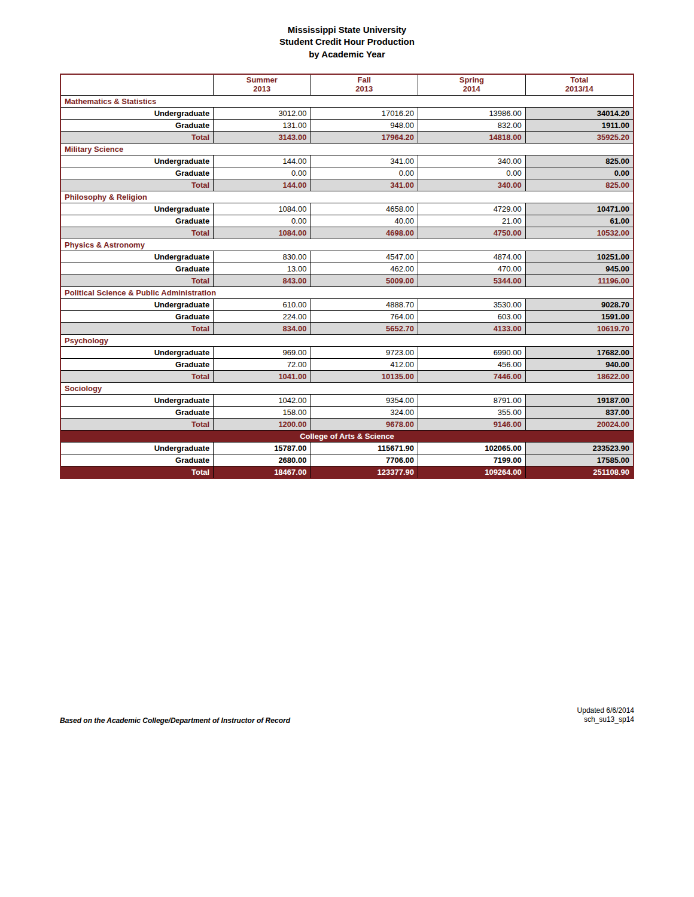Mississippi State University
Student Credit Hour Production
by Academic Year
| | Summer 2013 | Fall 2013 | Spring 2014 | Total 2013/14 |
| --- | --- | --- | --- | --- |
| Mathematics & Statistics |
| Undergraduate | 3012.00 | 17016.20 | 13986.00 | 34014.20 |
| Graduate | 131.00 | 948.00 | 832.00 | 1911.00 |
| Total | 3143.00 | 17964.20 | 14818.00 | 35925.20 |
| Military Science |
| Undergraduate | 144.00 | 341.00 | 340.00 | 825.00 |
| Graduate | 0.00 | 0.00 | 0.00 | 0.00 |
| Total | 144.00 | 341.00 | 340.00 | 825.00 |
| Philosophy & Religion |
| Undergraduate | 1084.00 | 4658.00 | 4729.00 | 10471.00 |
| Graduate | 0.00 | 40.00 | 21.00 | 61.00 |
| Total | 1084.00 | 4698.00 | 4750.00 | 10532.00 |
| Physics & Astronomy |
| Undergraduate | 830.00 | 4547.00 | 4874.00 | 10251.00 |
| Graduate | 13.00 | 462.00 | 470.00 | 945.00 |
| Total | 843.00 | 5009.00 | 5344.00 | 11196.00 |
| Political Science & Public Administration |
| Undergraduate | 610.00 | 4888.70 | 3530.00 | 9028.70 |
| Graduate | 224.00 | 764.00 | 603.00 | 1591.00 |
| Total | 834.00 | 5652.70 | 4133.00 | 10619.70 |
| Psychology |
| Undergraduate | 969.00 | 9723.00 | 6990.00 | 17682.00 |
| Graduate | 72.00 | 412.00 | 456.00 | 940.00 |
| Total | 1041.00 | 10135.00 | 7446.00 | 18622.00 |
| Sociology |
| Undergraduate | 1042.00 | 9354.00 | 8791.00 | 19187.00 |
| Graduate | 158.00 | 324.00 | 355.00 | 837.00 |
| Total | 1200.00 | 9678.00 | 9146.00 | 20024.00 |
| College of Arts & Science |
| Undergraduate | 15787.00 | 115671.90 | 102065.00 | 233523.90 |
| Graduate | 2680.00 | 7706.00 | 7199.00 | 17585.00 |
| Total | 18467.00 | 123377.90 | 109264.00 | 251108.90 |
Based on the Academic College/Department of Instructor of Record
Updated 6/6/2014
sch_su13_sp14